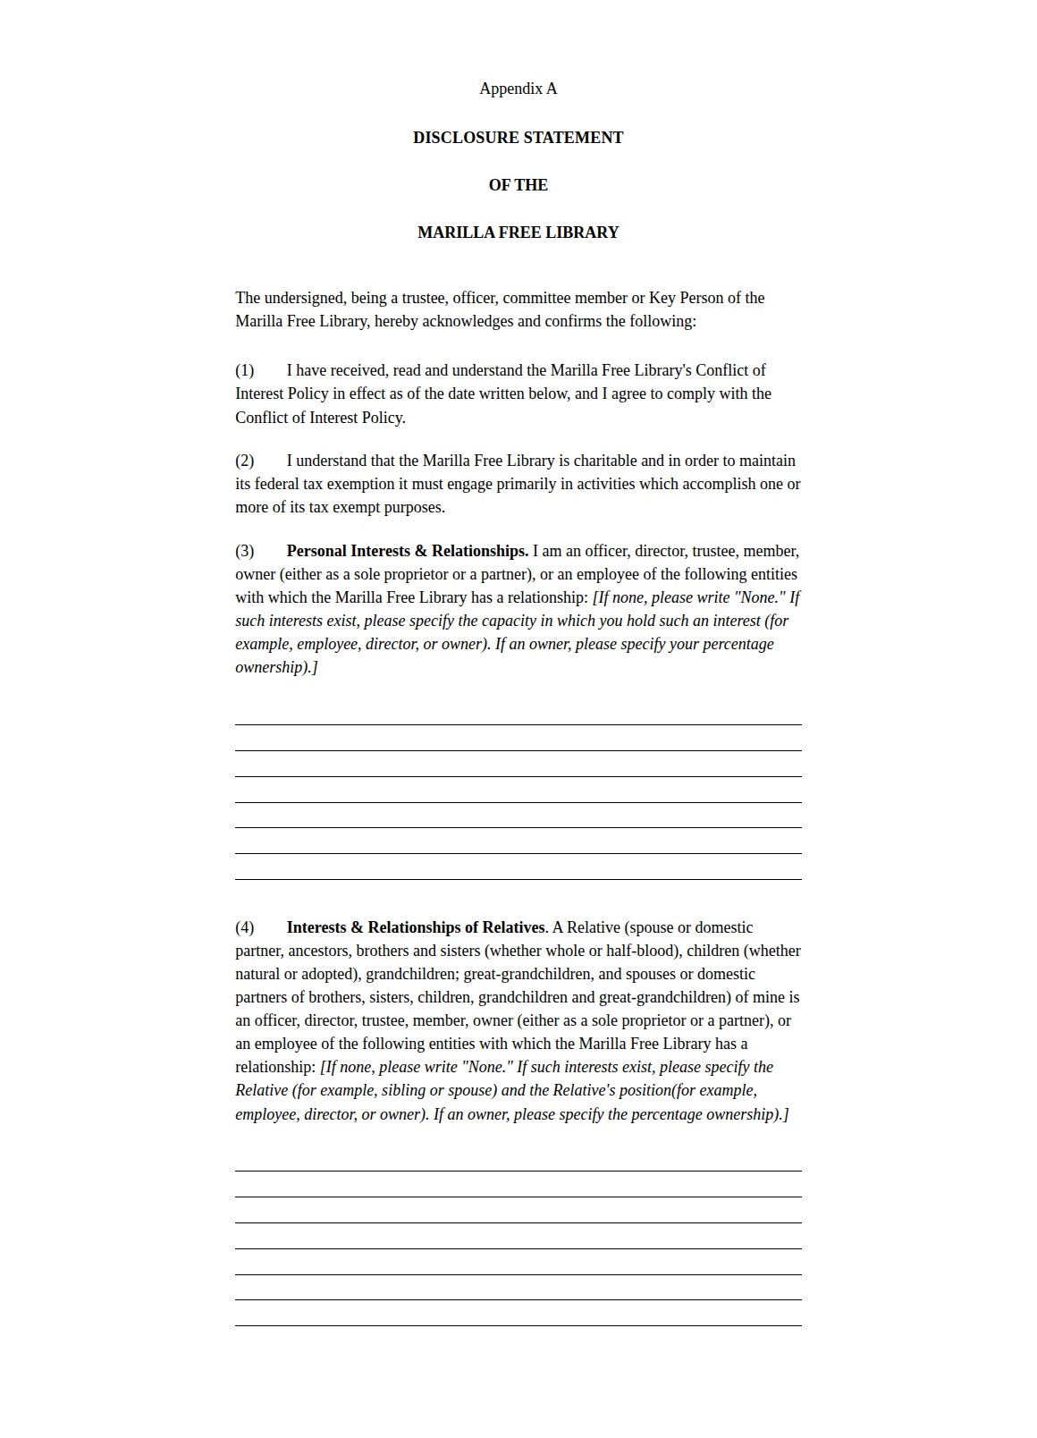Appendix A
DISCLOSURE STATEMENT
OF THE
MARILLA FREE LIBRARY
The undersigned, being a trustee, officer, committee member or Key Person of the Marilla Free Library, hereby acknowledges and confirms the following:
(1) I have received, read and understand the Marilla Free Library's Conflict of Interest Policy in effect as of the date written below, and I agree to comply with the Conflict of Interest Policy.
(2) I understand that the Marilla Free Library is charitable and in order to maintain its federal tax exemption it must engage primarily in activities which accomplish one or more of its tax exempt purposes.
(3) Personal Interests & Relationships. I am an officer, director, trustee, member, owner (either as a sole proprietor or a partner), or an employee of the following entities with which the Marilla Free Library has a relationship: [If none, please write "None." If such interests exist, please specify the capacity in which you hold such an interest (for example, employee, director, or owner). If an owner, please specify your percentage ownership).]
(4) Interests & Relationships of Relatives. A Relative (spouse or domestic partner, ancestors, brothers and sisters (whether whole or half-blood), children (whether natural or adopted), grandchildren; great-grandchildren, and spouses or domestic partners of brothers, sisters, children, grandchildren and great-grandchildren) of mine is an officer, director, trustee, member, owner (either as a sole proprietor or a partner), or an employee of the following entities with which the Marilla Free Library has a relationship: [If none, please write "None." If such interests exist, please specify the Relative (for example, sibling or spouse) and the Relative's position(for example, employee, director, or owner). If an owner, please specify the percentage ownership).]